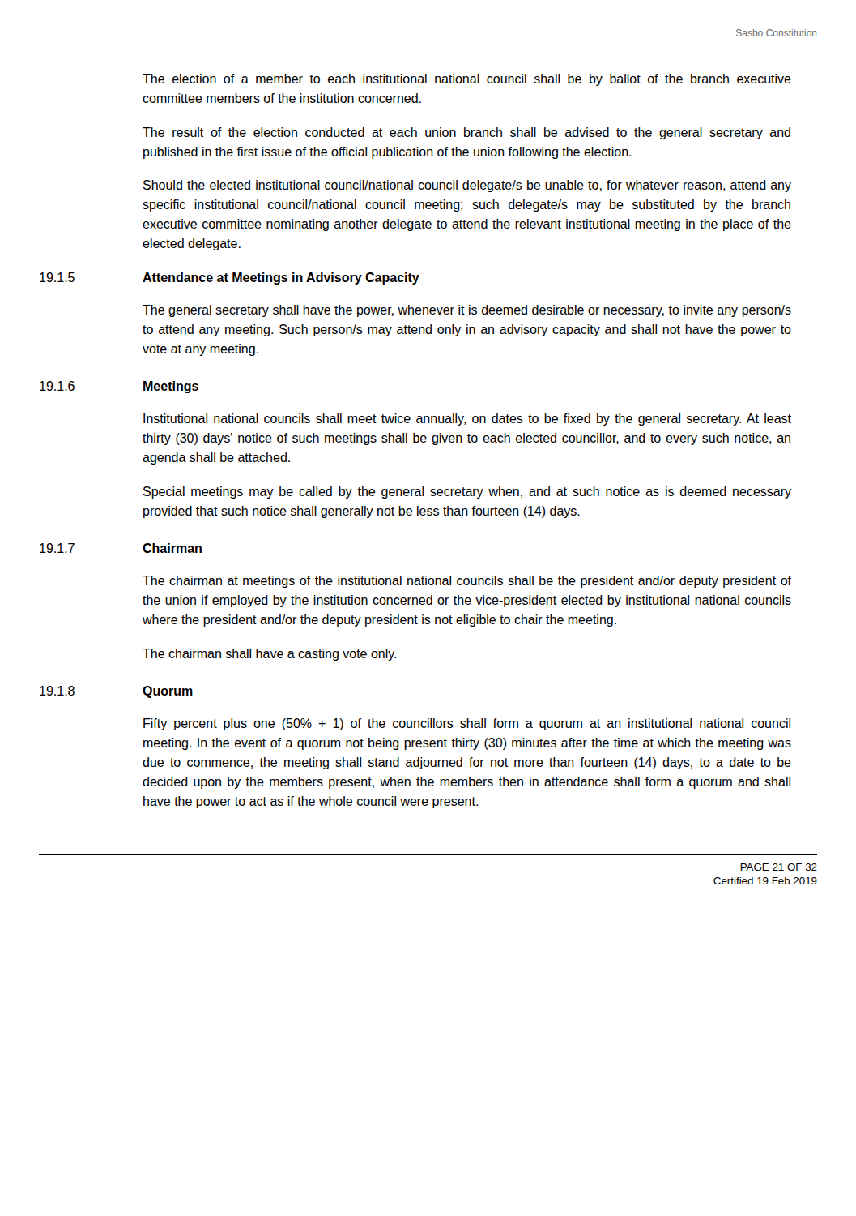Sasbo Constitution
The election of a member to each institutional national council shall be by ballot of the branch executive committee members of the institution concerned.
The result of the election conducted at each union branch shall be advised to the general secretary and published in the first issue of the official publication of the union following the election.
Should the elected institutional council/national council delegate/s be unable to, for whatever reason, attend any specific institutional council/national council meeting; such delegate/s may be substituted by the branch executive committee nominating another delegate to attend the relevant institutional meeting in the place of the elected delegate.
19.1.5
Attendance at Meetings in Advisory Capacity
The general secretary shall have the power, whenever it is deemed desirable or necessary, to invite any person/s to attend any meeting. Such person/s may attend only in an advisory capacity and shall not have the power to vote at any meeting.
19.1.6
Meetings
Institutional national councils shall meet twice annually, on dates to be fixed by the general secretary. At least thirty (30) days' notice of such meetings shall be given to each elected councillor, and to every such notice, an agenda shall be attached.
Special meetings may be called by the general secretary when, and at such notice as is deemed necessary provided that such notice shall generally not be less than fourteen (14) days.
19.1.7
Chairman
The chairman at meetings of the institutional national councils shall be the president and/or deputy president of the union if employed by the institution concerned or the vice-president elected by institutional national councils where the president and/or the deputy president is not eligible to chair the meeting.
The chairman shall have a casting vote only.
19.1.8
Quorum
Fifty percent plus one (50% + 1) of the councillors shall form a quorum at an institutional national council meeting. In the event of a quorum not being present thirty (30) minutes after the time at which the meeting was due to commence, the meeting shall stand adjourned for not more than fourteen (14) days, to a date to be decided upon by the members present, when the members then in attendance shall form a quorum and shall have the power to act as if the whole council were present.
PAGE 21 OF 32
Certified 19 Feb 2019